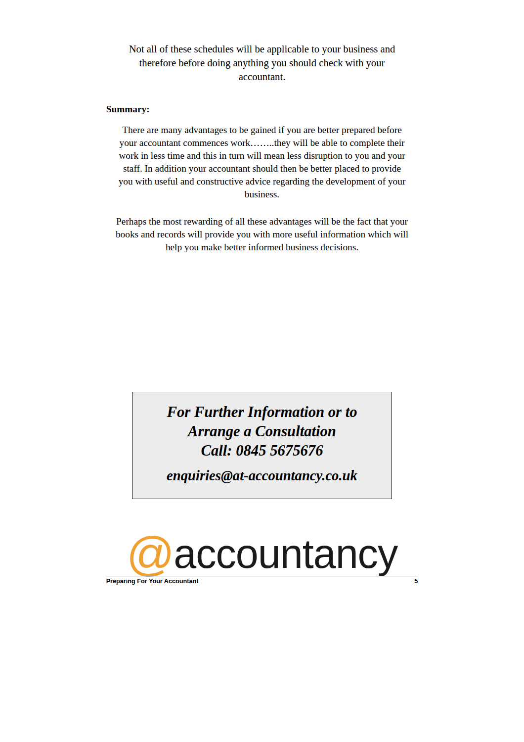Not all of these schedules will be applicable to your business and therefore before doing anything you should check with your accountant.
Summary:
There are many advantages to be gained if you are better prepared before your accountant commences work……..they will be able to complete their work in less time and this in turn will mean less disruption to you and your staff. In addition your accountant should then be better placed to provide you with useful and constructive advice regarding the development of your business.
Perhaps the most rewarding of all these advantages will be the fact that your books and records will provide you with more useful information which will help you make better informed business decisions.
For Further Information or to Arrange a Consultation
Call: 0845 5675676
enquiries@at-accountancy.co.uk
@accountancy
Preparing For Your Accountant 5